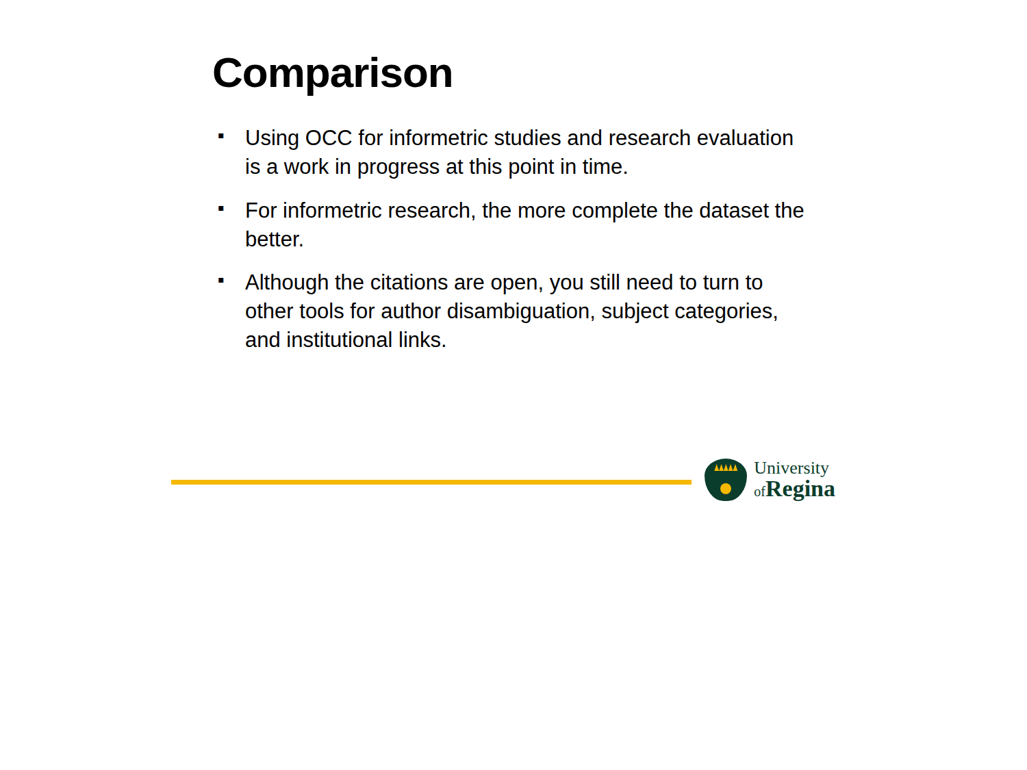Comparison
Using OCC for informetric studies and research evaluation is a work in progress at this point in time.
For informetric research, the more complete the dataset the better.
Although the citations are open, you still need to turn to other tools for author disambiguation, subject categories, and institutional links.
18
University
of Regina